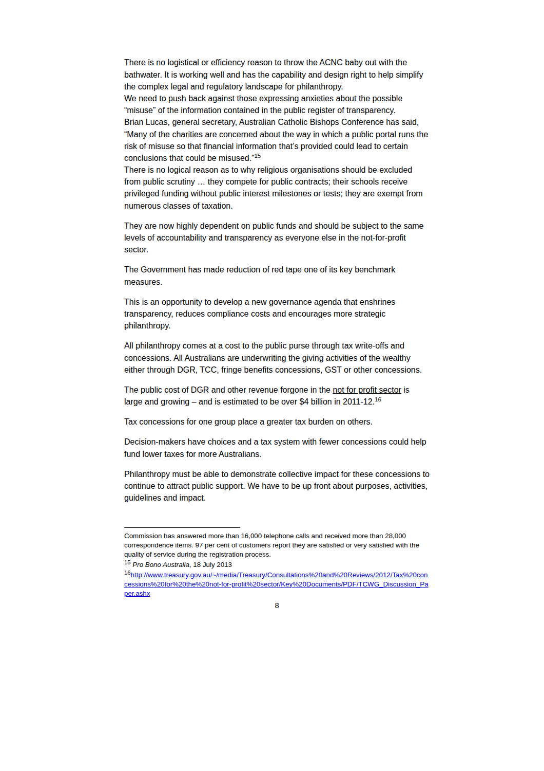There is no logistical or efficiency reason to throw the ACNC baby out with the bathwater. It is working well and has the capability and design right to help simplify the complex legal and regulatory landscape for philanthropy.
We need to push back against those expressing anxieties about the possible “misuse” of the information contained in the public register of transparency.
Brian Lucas, general secretary, Australian Catholic Bishops Conference has said, “Many of the charities are concerned about the way in which a public portal runs the risk of misuse so that financial information that’s provided could lead to certain conclusions that could be misused.”15
There is no logical reason as to why religious organisations should be excluded from public scrutiny … they compete for public contracts; their schools receive privileged funding without public interest milestones or tests; they are exempt from numerous classes of taxation.
They are now highly dependent on public funds and should be subject to the same levels of accountability and transparency as everyone else in the not-for-profit sector.
The Government has made reduction of red tape one of its key benchmark measures.
This is an opportunity to develop a new governance agenda that enshrines transparency, reduces compliance costs and encourages more strategic philanthropy.
All philanthropy comes at a cost to the public purse through tax write-offs and concessions. All Australians are underwriting the giving activities of the wealthy either through DGR, TCC, fringe benefits concessions, GST or other concessions.
The public cost of DGR and other revenue forgone in the not for profit sector is large and growing – and is estimated to be over $4 billion in 2011-12.16
Tax concessions for one group place a greater tax burden on others.
Decision-makers have choices and a tax system with fewer concessions could help fund lower taxes for more Australians.
Philanthropy must be able to demonstrate collective impact for these concessions to continue to attract public support. We have to be up front about purposes, activities, guidelines and impact.
Commission has answered more than 16,000 telephone calls and received more than 28,000 correspondence items. 97 per cent of customers report they are satisfied or very satisfied with the quality of service during the registration process.
15 Pro Bono Australia, 18 July 2013
16 http://www.treasury.gov.au/~/media/Treasury/Consultations%20and%20Reviews/2012/Tax%20concessions%20for%20the%20not-for-profit%20sector/Key%20Documents/PDF/TCWG_Discussion_Paper.ashx
8